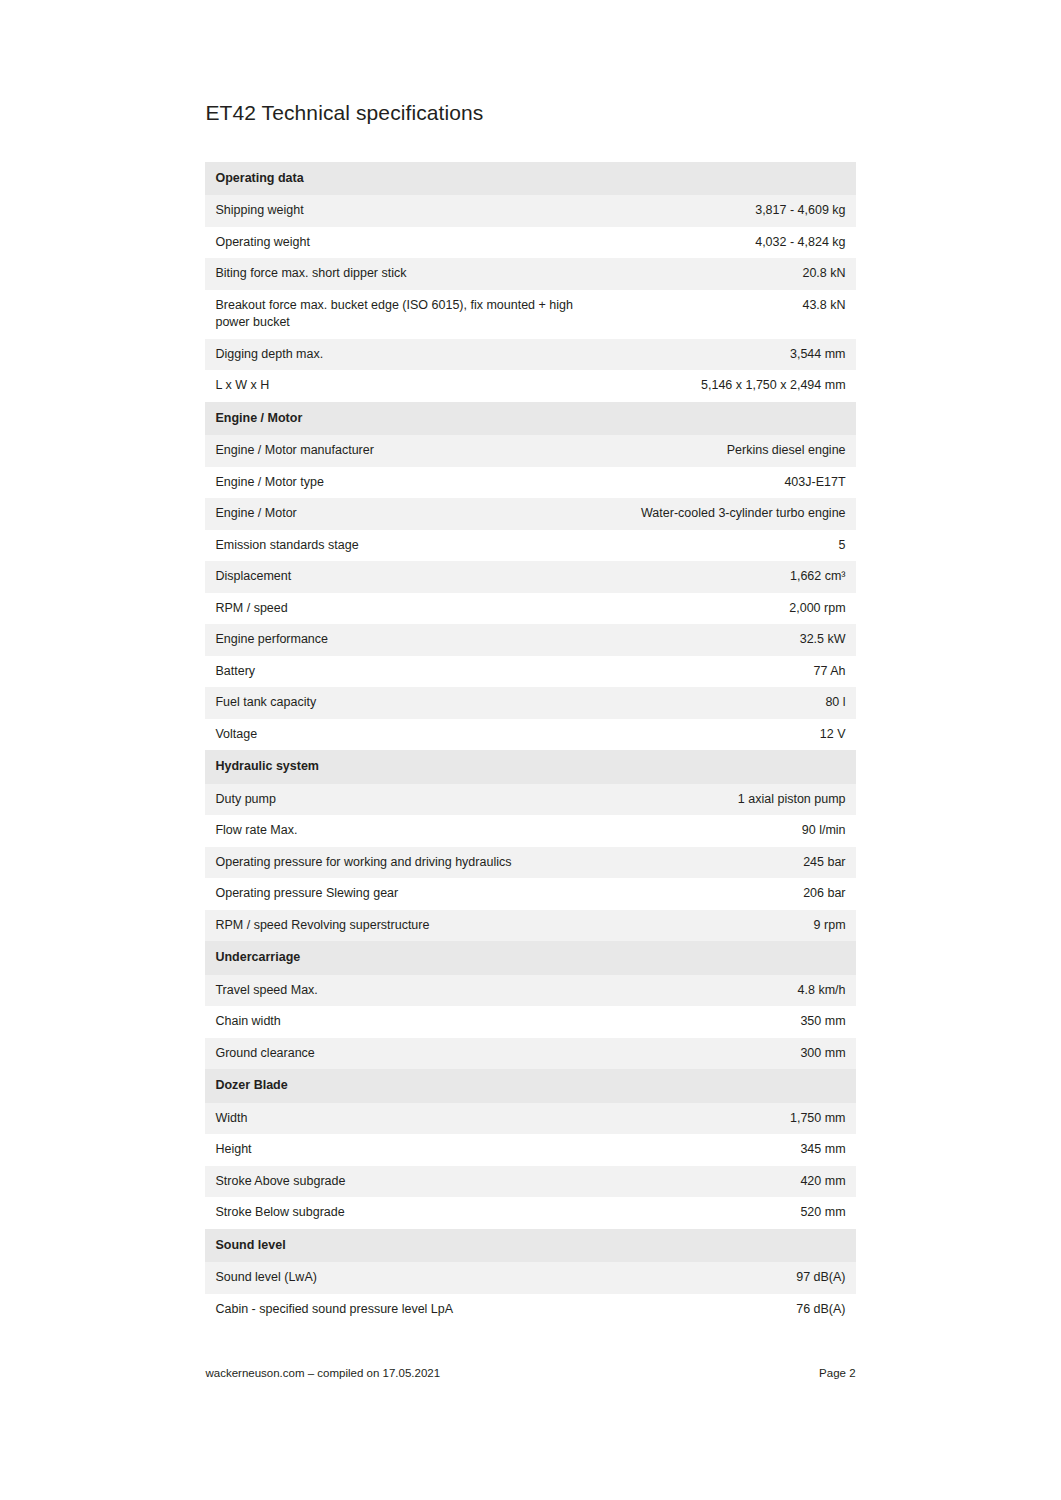ET42 Technical specifications
| Operating data | |
| Shipping weight | 3,817 - 4,609 kg |
| Operating weight | 4,032 - 4,824 kg |
| Biting force max. short dipper stick | 20.8 kN |
| Breakout force max. bucket edge (ISO 6015), fix mounted + high power bucket | 43.8 kN |
| Digging depth max. | 3,544 mm |
| L x W x H | 5,146 x 1,750 x 2,494 mm |
| Engine / Motor | |
| Engine / Motor manufacturer | Perkins diesel engine |
| Engine / Motor type | 403J-E17T |
| Engine / Motor | Water-cooled 3-cylinder turbo engine |
| Emission standards stage | 5 |
| Displacement | 1,662 cm³ |
| RPM / speed | 2,000 rpm |
| Engine performance | 32.5 kW |
| Battery | 77 Ah |
| Fuel tank capacity | 80 l |
| Voltage | 12 V |
| Hydraulic system | |
| Duty pump | 1 axial piston pump |
| Flow rate Max. | 90 l/min |
| Operating pressure for working and driving hydraulics | 245 bar |
| Operating pressure Slewing gear | 206 bar |
| RPM / speed Revolving superstructure | 9 rpm |
| Undercarriage | |
| Travel speed Max. | 4.8 km/h |
| Chain width | 350 mm |
| Ground clearance | 300 mm |
| Dozer Blade | |
| Width | 1,750 mm |
| Height | 345 mm |
| Stroke Above subgrade | 420 mm |
| Stroke Below subgrade | 520 mm |
| Sound level | |
| Sound level (LwA) | 97 dB(A) |
| Cabin - specified sound pressure level LpA | 76 dB(A) |
wackerneuson.com – compiled on 17.05.2021
Page 2